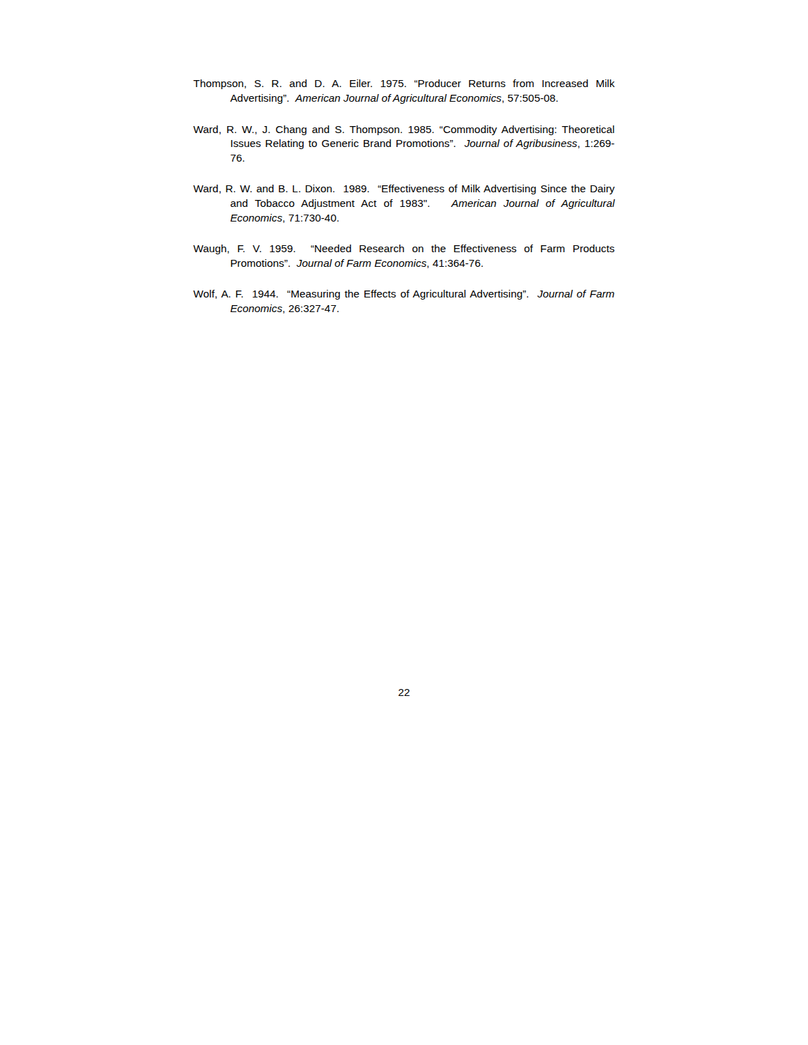Thompson, S. R. and D. A. Eiler. 1975. “Producer Returns from Increased Milk Advertising”. American Journal of Agricultural Economics, 57:505-08.
Ward, R. W., J. Chang and S. Thompson. 1985. “Commodity Advertising: Theoretical Issues Relating to Generic Brand Promotions”. Journal of Agribusiness, 1:269-76.
Ward, R. W. and B. L. Dixon. 1989. “Effectiveness of Milk Advertising Since the Dairy and Tobacco Adjustment Act of 1983". American Journal of Agricultural Economics, 71:730-40.
Waugh, F. V. 1959. “Needed Research on the Effectiveness of Farm Products Promotions”. Journal of Farm Economics, 41:364-76.
Wolf, A. F. 1944. “Measuring the Effects of Agricultural Advertising”. Journal of Farm Economics, 26:327-47.
22